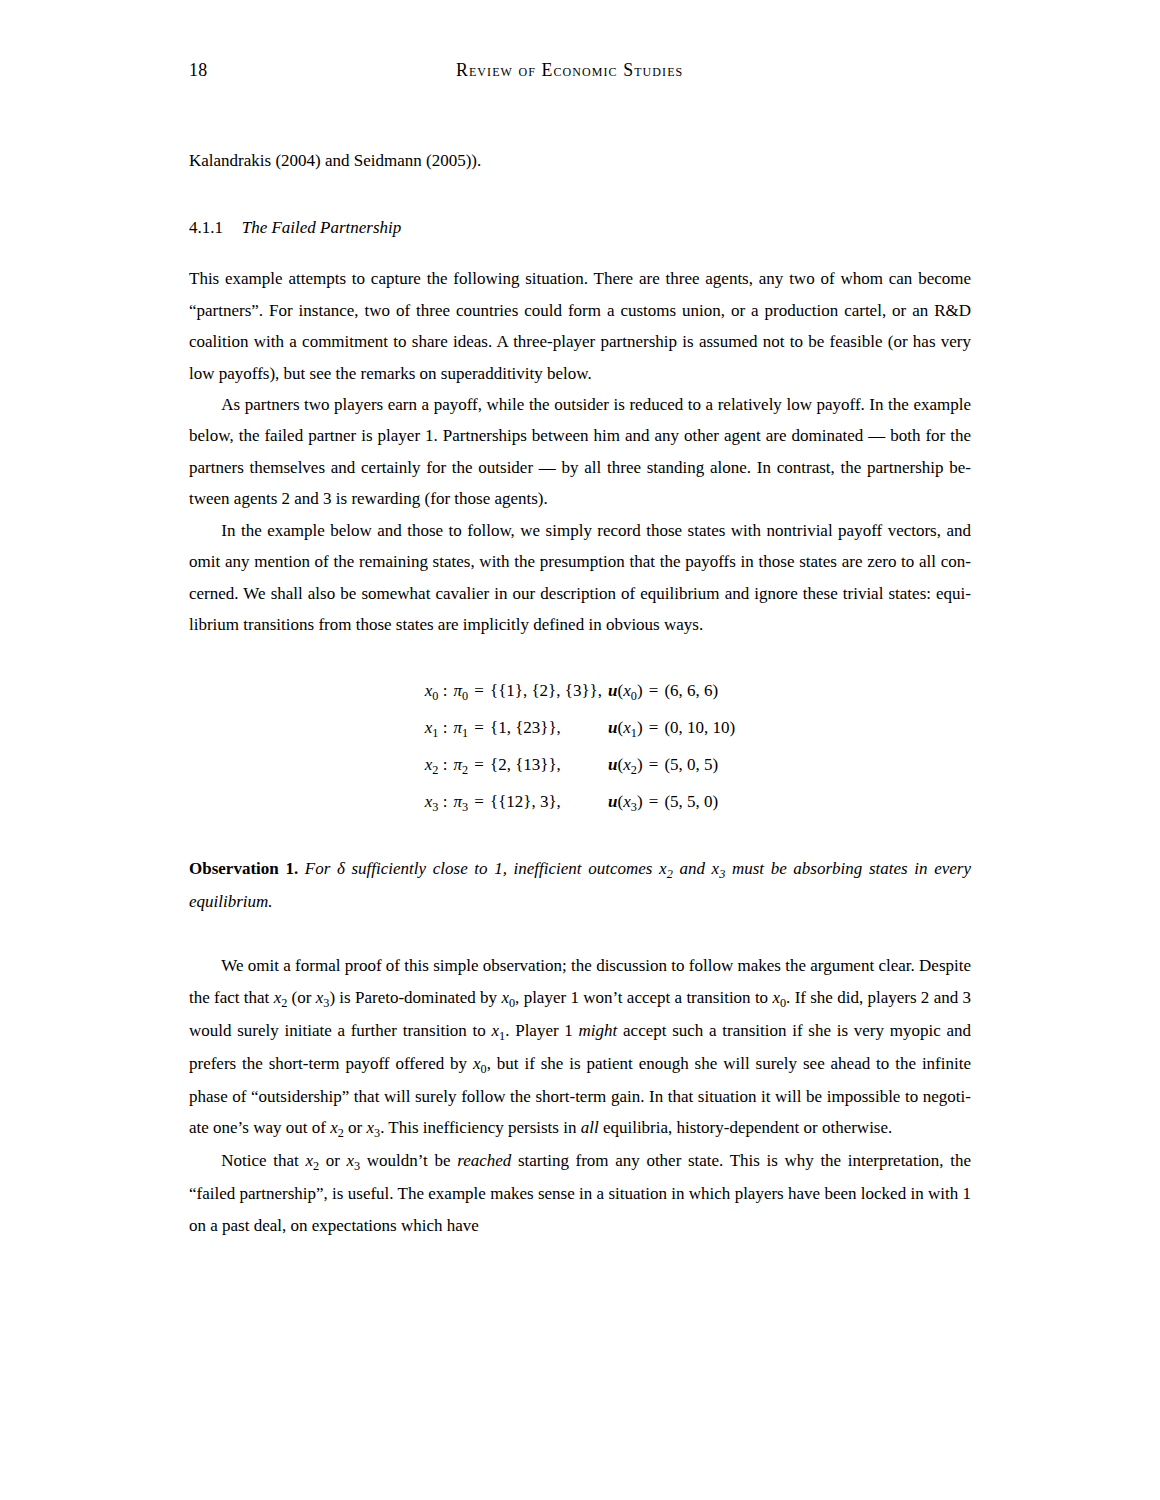18
Review of Economic Studies
Kalandrakis (2004) and Seidmann (2005)).
4.1.1 The Failed Partnership
This example attempts to capture the following situation. There are three agents, any two of whom can become “partners”. For instance, two of three countries could form a customs union, or a production cartel, or an R&D coalition with a commitment to share ideas. A three-player partnership is assumed not to be feasible (or has very low payoffs), but see the remarks on superadditivity below.
As partners two players earn a payoff, while the outsider is reduced to a relatively low payoff. In the example below, the failed partner is player 1. Partnerships between him and any other agent are dominated — both for the partners themselves and certainly for the outsider — by all three standing alone. In contrast, the partnership between agents 2 and 3 is rewarding (for those agents).
In the example below and those to follow, we simply record those states with nontrivial payoff vectors, and omit any mention of the remaining states, with the presumption that the payoffs in those states are zero to all concerned. We shall also be somewhat cavalier in our description of equilibrium and ignore these trivial states: equilibrium transitions from those states are implicitly defined in obvious ways.
| x 0 : | π 0 | = | {{1}, {2}, {3}}, | u ( x 0 ) | = | (6, 6, 6) |
| x 1 : | π 1 | = | {1, {23}}, | u ( x 1 ) | = | (0, 10, 10) |
| x 2 : | π 2 | = | {2, {13}}, | u ( x 2 ) | = | (5, 0, 5) |
| x 3 : | π 3 | = | {{12}, 3}, | u ( x 3 ) | = | (5, 5, 0) |
Observation 1. For δ sufficiently close to 1, inefficient outcomes x2 and x3 must be absorbing states in every equilibrium.
We omit a formal proof of this simple observation; the discussion to follow makes the argument clear. Despite the fact that x2 (or x3) is Pareto-dominated by x0, player 1 won’t accept a transition to x0. If she did, players 2 and 3 would surely initiate a further transition to x1. Player 1 might accept such a transition if she is very myopic and prefers the short-term payoff offered by x0, but if she is patient enough she will surely see ahead to the infinite phase of “outsidership” that will surely follow the short-term gain. In that situation it will be impossible to negotiate one’s way out of x2 or x3. This inefficiency persists in all equilibria, history-dependent or otherwise.
Notice that x2 or x3 wouldn’t be reached starting from any other state. This is why the interpretation, the “failed partnership”, is useful. The example makes sense in a situation in which players have been locked in with 1 on a past deal, on expectations which have